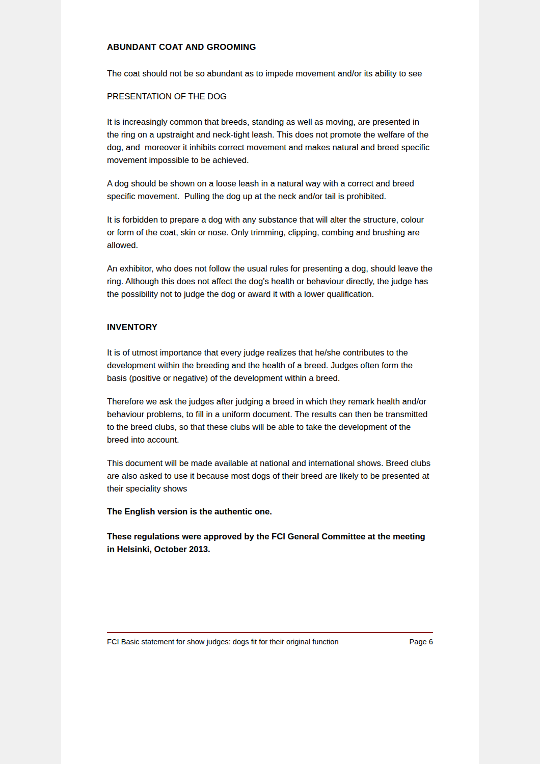ABUNDANT COAT AND GROOMING
The coat should not be so abundant as to impede movement and/or its ability to see
PRESENTATION OF THE DOG
It is increasingly common that breeds, standing as well as moving, are presented in the ring on a upstraight and neck-tight leash. This does not promote the welfare of the dog, and moreover it inhibits correct movement and makes natural and breed specific movement impossible to be achieved.
A dog should be shown on a loose leash in a natural way with a correct and breed specific movement. Pulling the dog up at the neck and/or tail is prohibited.
It is forbidden to prepare a dog with any substance that will alter the structure, colour or form of the coat, skin or nose. Only trimming, clipping, combing and brushing are allowed.
An exhibitor, who does not follow the usual rules for presenting a dog, should leave the ring. Although this does not affect the dog's health or behaviour directly, the judge has the possibility not to judge the dog or award it with a lower qualification.
INVENTORY
It is of utmost importance that every judge realizes that he/she contributes to the development within the breeding and the health of a breed. Judges often form the basis (positive or negative) of the development within a breed.
Therefore we ask the judges after judging a breed in which they remark health and/or behaviour problems, to fill in a uniform document. The results can then be transmitted to the breed clubs, so that these clubs will be able to take the development of the breed into account.
This document will be made available at national and international shows. Breed clubs are also asked to use it because most dogs of their breed are likely to be presented at their speciality shows
The English version is the authentic one.
These regulations were approved by the FCI General Committee at the meeting in Helsinki, October 2013.
FCI Basic statement for show judges: dogs fit for their original function Page 6